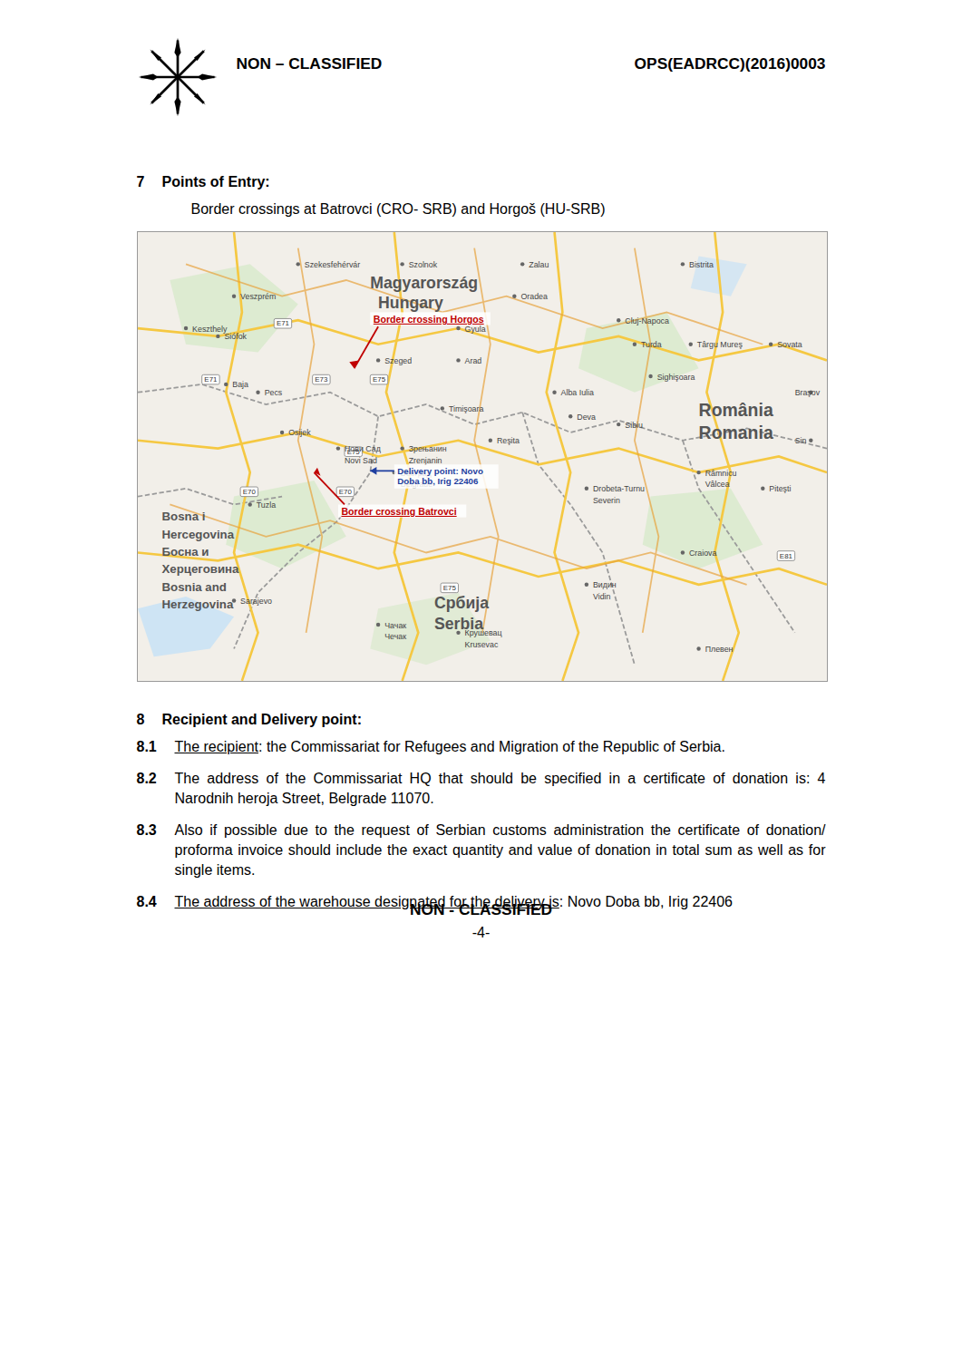NON – CLASSIFIED OPS(EADRCC)(2016)0003
7 Points of Entry:
Border crossings at Batrovci (CRO- SRB) and Horgoš (HU-SRB)
E71 E71 E73 E75 E70 E70 E75 E75 E81 Magyarország Hungary România Romania Bosna i Hercegovina Босна и Херцеговина Bosnia and Herzegovina Србија Serbia Szekesfehérvár Szolnok Zalau Bistrita Veszprém Oradea Cluj-Napoca Siófok Keszthely Gyula Turda Târgu Mureş Sovata Szeged Arad Sighişoara Pecs Baja Alba Iulia Timişoara Deva Sibiu Osijek Reşita Нови Сад Novi Sad Зрењанин Zrenjanin Београд Belgrade Drobeta-Turnu Severin Râmnicu Vâlcea Piteşti Tuzla Craiova Видин Vidin Sarajevo Чачак Чечак Крушевац Krusevac Плевен Sin Braşov Border crossing Horgos Delivery point: Novo Doba bb, Irig 22406 Border crossing Batrovci
8 Recipient and Delivery point:
8.1
The recipient: the Commissariat for Refugees and Migration of the Republic of Serbia.
8.2
The address of the Commissariat HQ that should be specified in a certificate of donation is: 4 Narodnih heroja Street, Belgrade 11070.
8.3
Also if possible due to the request of Serbian customs administration the certificate of donation/ proforma invoice should include the exact quantity and value of donation in total sum as well as for single items.
8.4
The address of the warehouse designated for the delivery is: Novo Doba bb, Irig 22406
NON - CLASSIFIED
-4-